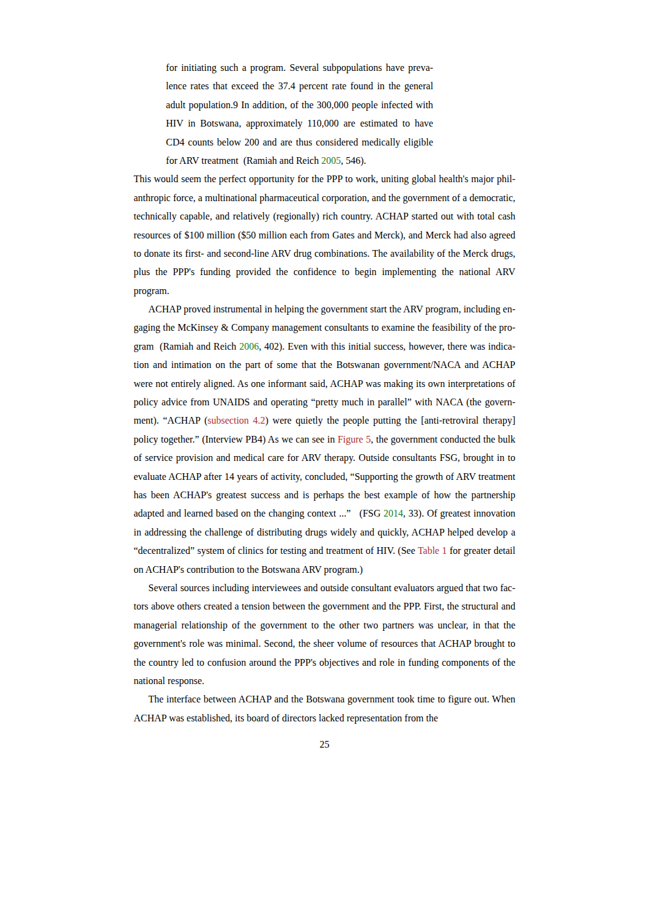for initiating such a program. Several subpopulations have prevalence rates that exceed the 37.4 percent rate found in the general adult population.9 In addition, of the 300,000 people infected with HIV in Botswana, approximately 110,000 are estimated to have CD4 counts below 200 and are thus considered medically eligible for ARV treatment (Ramiah and Reich 2005, 546).
This would seem the perfect opportunity for the PPP to work, uniting global health's major philanthropic force, a multinational pharmaceutical corporation, and the government of a democratic, technically capable, and relatively (regionally) rich country. ACHAP started out with total cash resources of $100 million ($50 million each from Gates and Merck), and Merck had also agreed to donate its first- and second-line ARV drug combinations. The availability of the Merck drugs, plus the PPP's funding provided the confidence to begin implementing the national ARV program.
ACHAP proved instrumental in helping the government start the ARV program, including engaging the McKinsey & Company management consultants to examine the feasibility of the program (Ramiah and Reich 2006, 402). Even with this initial success, however, there was indication and intimation on the part of some that the Botswanan government/NACA and ACHAP were not entirely aligned. As one informant said, ACHAP was making its own interpretations of policy advice from UNAIDS and operating “pretty much in parallel” with NACA (the government). “ACHAP (subsection 4.2) were quietly the people putting the [anti-retroviral therapy] policy together.” (Interview PB4) As we can see in Figure 5, the government conducted the bulk of service provision and medical care for ARV therapy. Outside consultants FSG, brought in to evaluate ACHAP after 14 years of activity, concluded, “Supporting the growth of ARV treatment has been ACHAP's greatest success and is perhaps the best example of how the partnership adapted and learned based on the changing context ...” (FSG 2014, 33). Of greatest innovation in addressing the challenge of distributing drugs widely and quickly, ACHAP helped develop a “decentralized” system of clinics for testing and treatment of HIV. (See Table 1 for greater detail on ACHAP's contribution to the Botswana ARV program.)
Several sources including interviewees and outside consultant evaluators argued that two factors above others created a tension between the government and the PPP. First, the structural and managerial relationship of the government to the other two partners was unclear, in that the government's role was minimal. Second, the sheer volume of resources that ACHAP brought to the country led to confusion around the PPP's objectives and role in funding components of the national response.
The interface between ACHAP and the Botswana government took time to figure out. When ACHAP was established, its board of directors lacked representation from the
25